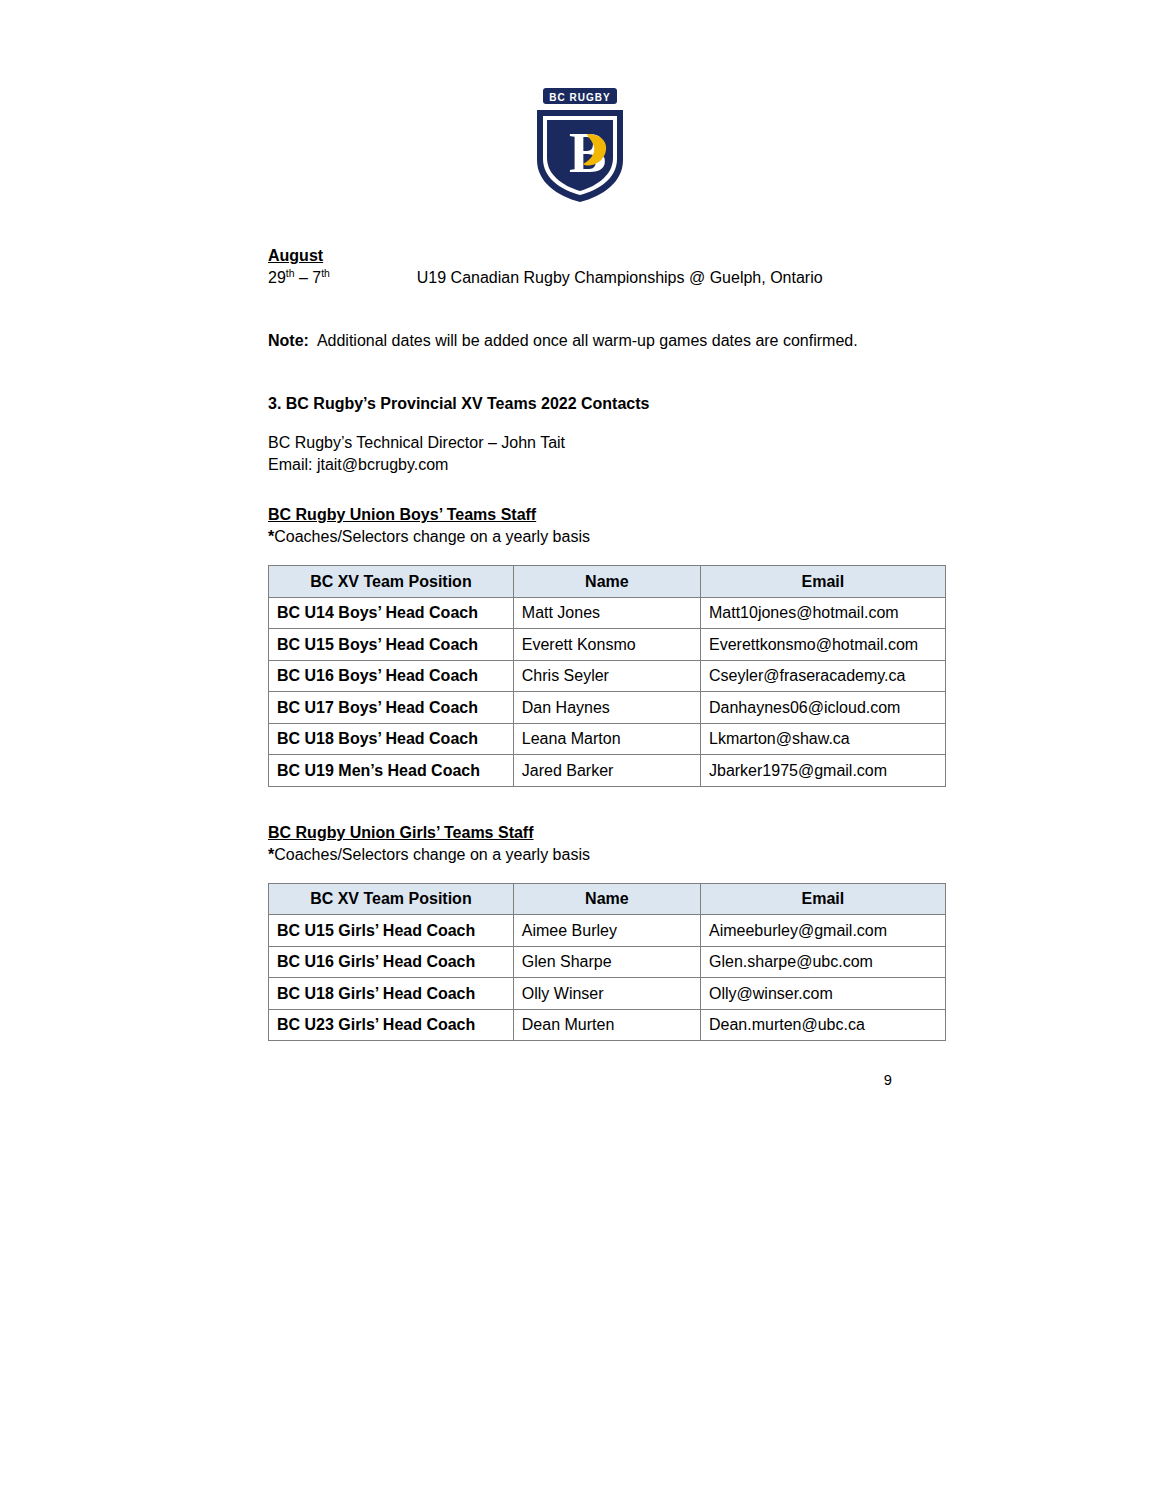BC RUGBY B
August
29th – 7th
U19 Canadian Rugby Championships @ Guelph, Ontario
Note: Additional dates will be added once all warm-up games dates are confirmed.
3. BC Rugby’s Provincial XV Teams 2022 Contacts
BC Rugby’s Technical Director – John Tait
Email: jtait@bcrugby.com
BC Rugby Union Boys’ Teams Staff
*Coaches/Selectors change on a yearly basis
| BC XV Team Position | Name | Email |
| --- | --- | --- |
| BC U14 Boys’ Head Coach | Matt Jones | Matt10jones@hotmail.com |
| BC U15 Boys’ Head Coach | Everett Konsmo | Everettkonsmo@hotmail.com |
| BC U16 Boys’ Head Coach | Chris Seyler | Cseyler@fraseracademy.ca |
| BC U17 Boys’ Head Coach | Dan Haynes | Danhaynes06@icloud.com |
| BC U18 Boys’ Head Coach | Leana Marton | Lkmarton@shaw.ca |
| BC U19 Men’s Head Coach | Jared Barker | Jbarker1975@gmail.com |
BC Rugby Union Girls’ Teams Staff
*Coaches/Selectors change on a yearly basis
| BC XV Team Position | Name | Email |
| --- | --- | --- |
| BC U15 Girls’ Head Coach | Aimee Burley | Aimeeburley@gmail.com |
| BC U16 Girls’ Head Coach | Glen Sharpe | Glen.sharpe@ubc.com |
| BC U18 Girls’ Head Coach | Olly Winser | Olly@winser.com |
| BC U23 Girls’ Head Coach | Dean Murten | Dean.murten@ubc.ca |
9